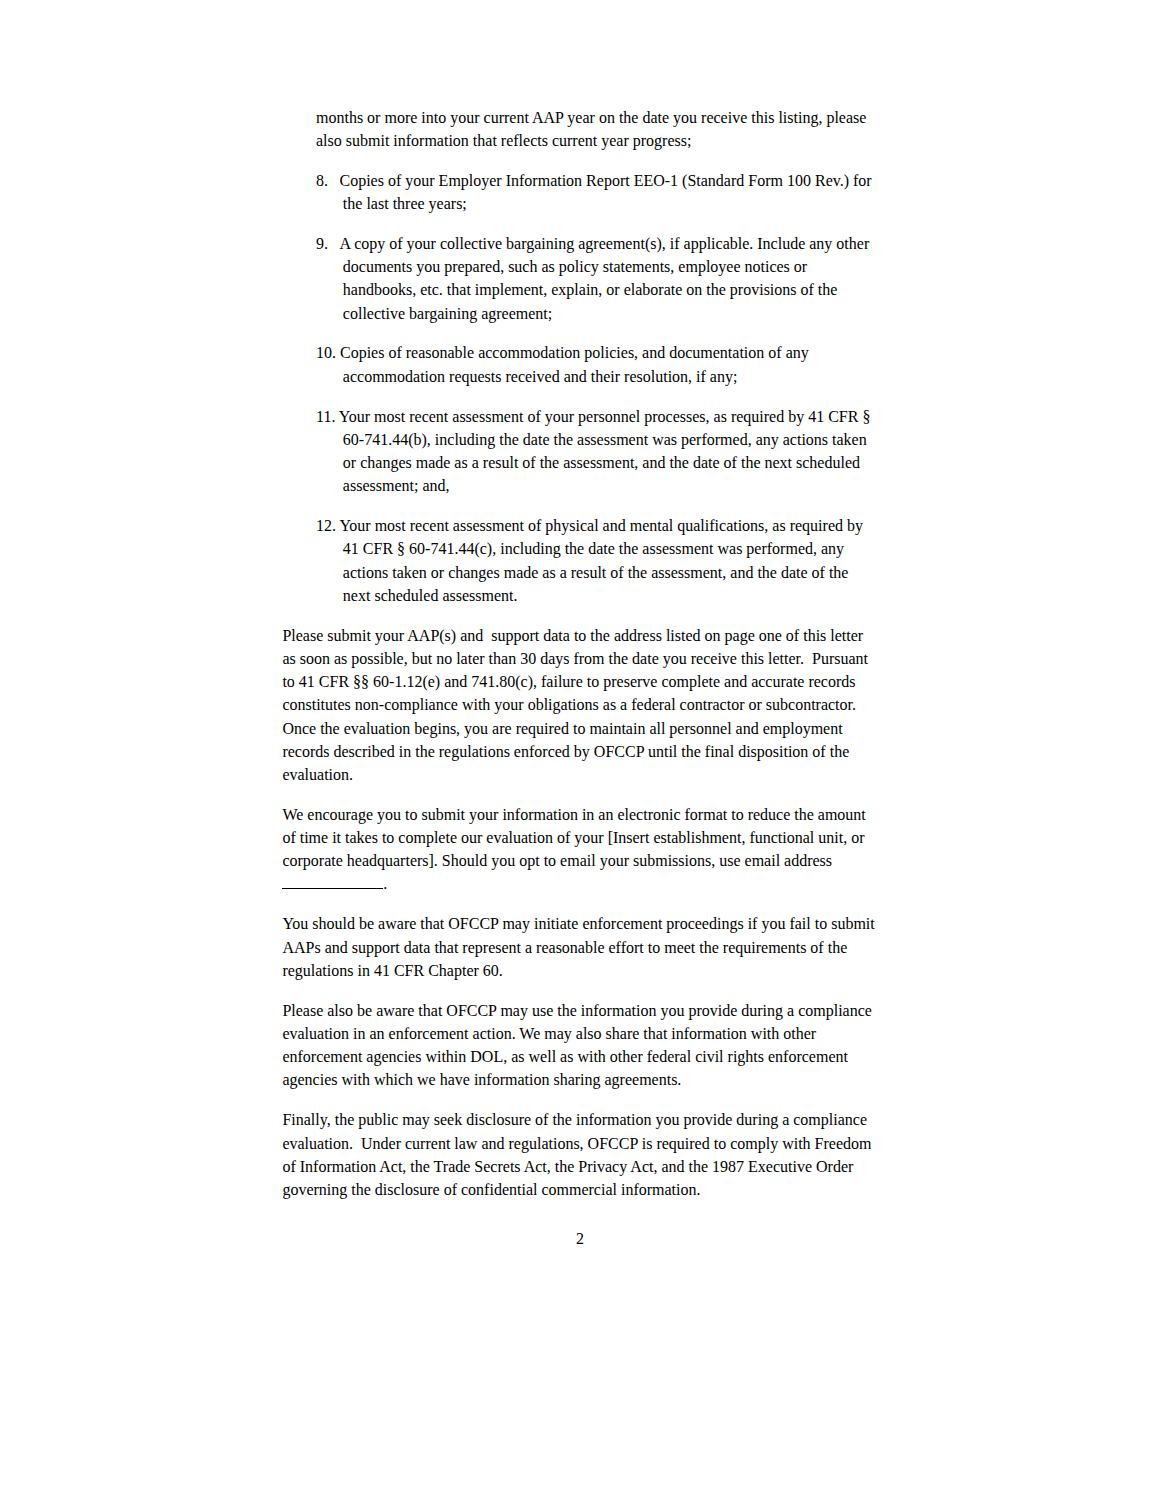months or more into your current AAP year on the date you receive this listing, please also submit information that reflects current year progress;
8. Copies of your Employer Information Report EEO-1 (Standard Form 100 Rev.) for the last three years;
9. A copy of your collective bargaining agreement(s), if applicable. Include any other documents you prepared, such as policy statements, employee notices or handbooks, etc. that implement, explain, or elaborate on the provisions of the collective bargaining agreement;
10. Copies of reasonable accommodation policies, and documentation of any accommodation requests received and their resolution, if any;
11. Your most recent assessment of your personnel processes, as required by 41 CFR § 60-741.44(b), including the date the assessment was performed, any actions taken or changes made as a result of the assessment, and the date of the next scheduled assessment; and,
12. Your most recent assessment of physical and mental qualifications, as required by 41 CFR § 60-741.44(c), including the date the assessment was performed, any actions taken or changes made as a result of the assessment, and the date of the next scheduled assessment.
Please submit your AAP(s) and support data to the address listed on page one of this letter as soon as possible, but no later than 30 days from the date you receive this letter. Pursuant to 41 CFR §§ 60-1.12(e) and 741.80(c), failure to preserve complete and accurate records constitutes non-compliance with your obligations as a federal contractor or subcontractor. Once the evaluation begins, you are required to maintain all personnel and employment records described in the regulations enforced by OFCCP until the final disposition of the evaluation.
We encourage you to submit your information in an electronic format to reduce the amount of time it takes to complete our evaluation of your [Insert establishment, functional unit, or corporate headquarters]. Should you opt to email your submissions, use email address .
You should be aware that OFCCP may initiate enforcement proceedings if you fail to submit AAPs and support data that represent a reasonable effort to meet the requirements of the regulations in 41 CFR Chapter 60.
Please also be aware that OFCCP may use the information you provide during a compliance evaluation in an enforcement action. We may also share that information with other enforcement agencies within DOL, as well as with other federal civil rights enforcement agencies with which we have information sharing agreements.
Finally, the public may seek disclosure of the information you provide during a compliance evaluation. Under current law and regulations, OFCCP is required to comply with Freedom of Information Act, the Trade Secrets Act, the Privacy Act, and the 1987 Executive Order governing the disclosure of confidential commercial information.
2